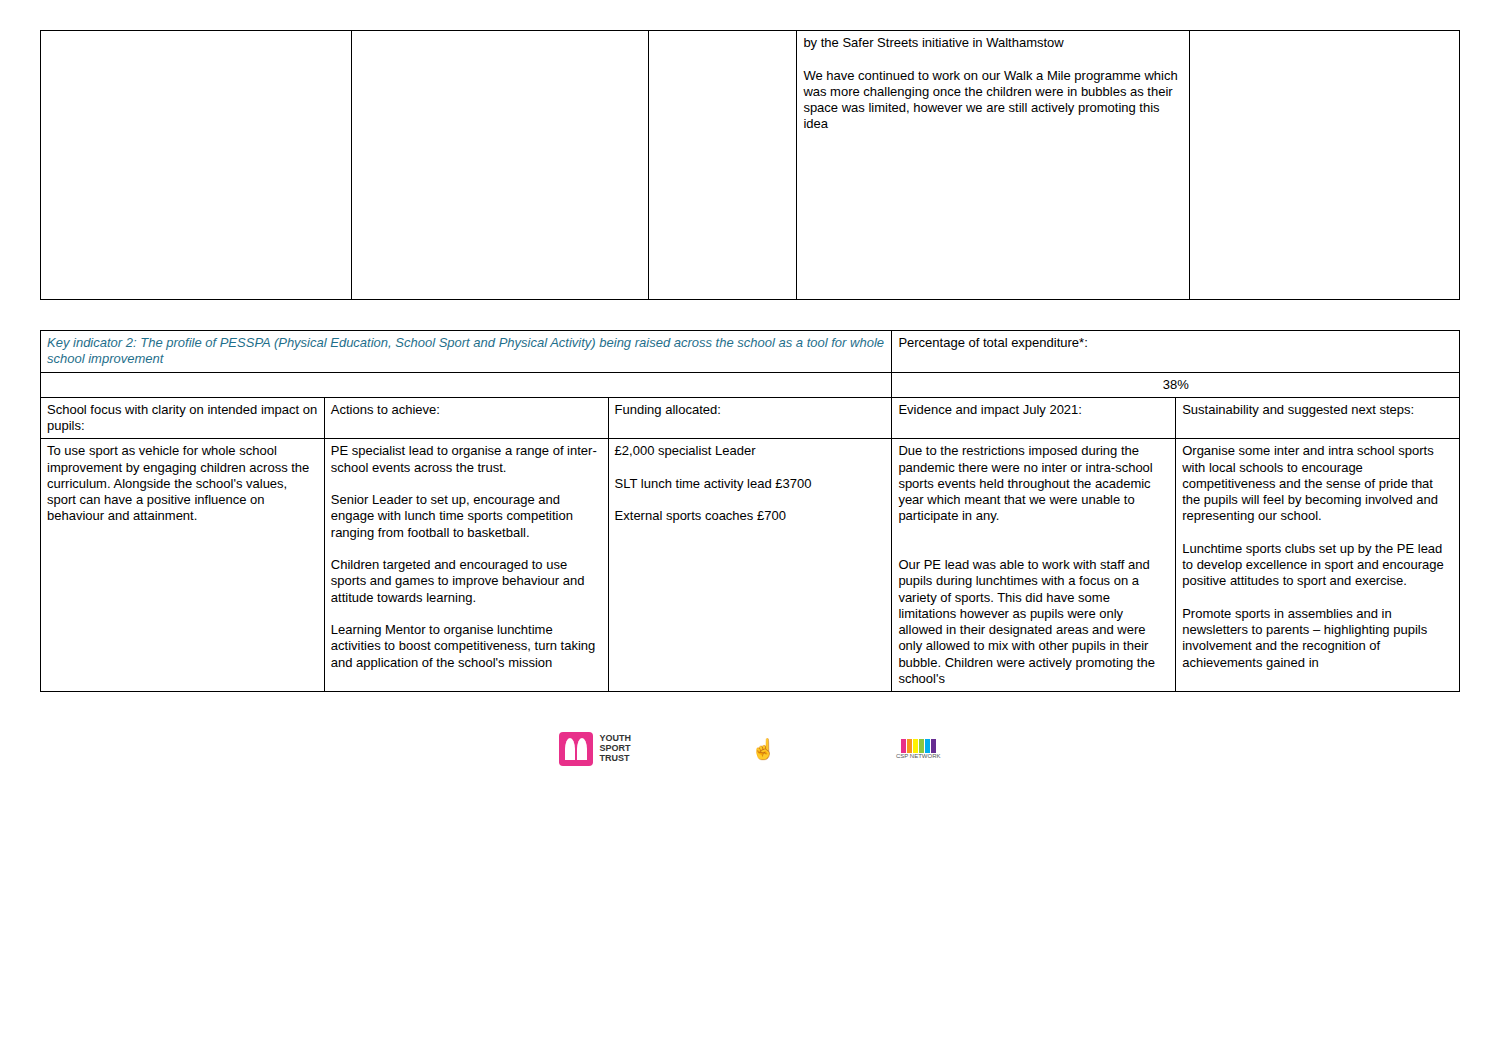| | | | by the Safer Streets initiative in Walthamstow We have continued to work on our Walk a Mile programme which was more challenging once the children were in bubbles as their space was limited, however we are still actively promoting this idea | |
| Key indicator 2: The profile of PESSPA (Physical Education, School Sport and Physical Activity) being raised across the school as a tool for whole school improvement | Percentage of total expenditure*: |
| | 38% |
| School focus with clarity on intended impact on pupils: | Actions to achieve: | Funding allocated: | Evidence and impact July 2021: | Sustainability and suggested next steps: |
| To use sport as vehicle for whole school improvement by engaging children across the curriculum. Alongside the school's values, sport can have a positive influence on behaviour and attainment. | PE specialist lead to organise a range of inter-school events across the trust. Senior Leader to set up, encourage and engage with lunch time sports competition ranging from football to basketball. Children targeted and encouraged to use sports and games to improve behaviour and attitude towards learning. Learning Mentor to organise lunchtime activities to boost competitiveness, turn taking and application of the school's mission | £2,000 specialist Leader SLT lunch time activity lead £3700 External sports coaches £700 | Due to the restrictions imposed during the pandemic there were no inter or intra-school sports events held throughout the academic year which meant that we were unable to participate in any. Our PE lead was able to work with staff and pupils during lunchtimes with a focus on a variety of sports. This did have some limitations however as pupils were only allowed in their designated areas and were only allowed to mix with other pupils in their bubble. Children were actively promoting the school's | Organise some inter and intra school sports with local schools to encourage competitiveness and the sense of pride that the pupils will feel by becoming involved and representing our school. Lunchtime sports clubs set up by the PE lead to develop excellence in sport and encourage positive attitudes to sport and exercise. Promote sports in assemblies and in newsletters to parents – highlighting pupils involvement and the recognition of achievements gained in |
YOUTH
SPORT
TRUST
☝
CSP NETWORK